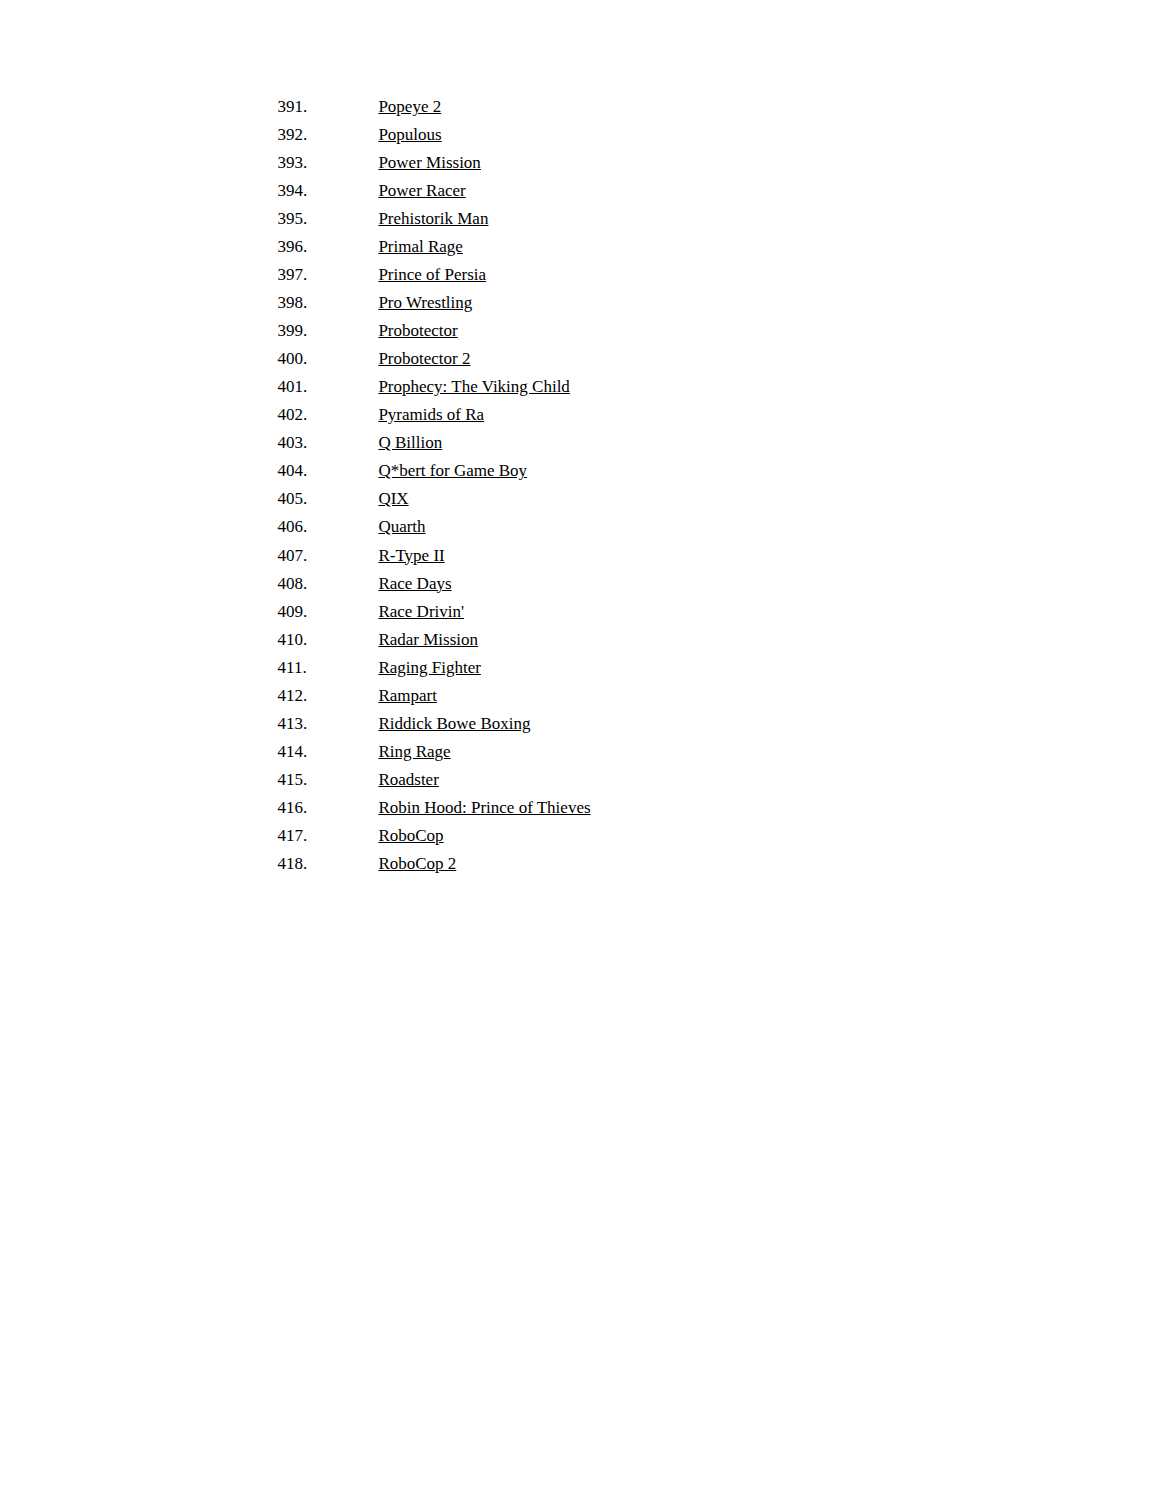Popeye 2
Populous
Power Mission
Power Racer
Prehistorik Man
Primal Rage
Prince of Persia
Pro Wrestling
Probotector
Probotector 2
Prophecy: The Viking Child
Pyramids of Ra
Q Billion
Q*bert for Game Boy
QIX
Quarth
R-Type II
Race Days
Race Drivin'
Radar Mission
Raging Fighter
Rampart
Riddick Bowe Boxing
Ring Rage
Roadster
Robin Hood: Prince of Thieves
RoboCop
RoboCop 2